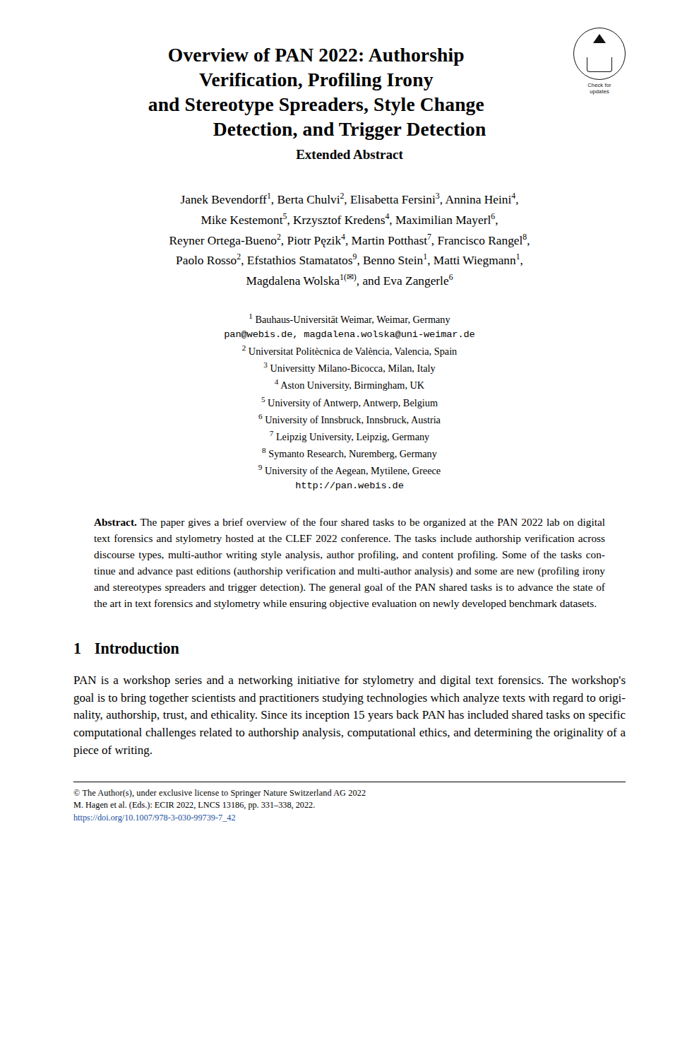Check for
updates
Overview of PAN 2022: Authorship
Verification, Profiling Irony
and Stereotype Spreaders, Style Change
Detection, and Trigger Detection
Extended Abstract
Janek Bevendorff1, Berta Chulvi2, Elisabetta Fersini3, Annina Heini4,
Mike Kestemont5, Krzysztof Kredens4, Maximilian Mayerl6,
Reyner Ortega-Bueno2, Piotr Pęzik4, Martin Potthast7, Francisco Rangel8,
Paolo Rosso2, Efstathios Stamatatos9, Benno Stein1, Matti Wiegmann1,
Magdalena Wolska1(✉), and Eva Zangerle6
1 Bauhaus-Universität Weimar, Weimar, Germany pan@webis.de, magdalena.wolska@uni-weimar.de 2 Universitat Politècnica de València, Valencia, Spain 3 Universitty Milano-Bicocca, Milan, Italy 4 Aston University, Birmingham, UK 5 University of Antwerp, Antwerp, Belgium 6 University of Innsbruck, Innsbruck, Austria 7 Leipzig University, Leipzig, Germany 8 Symanto Research, Nuremberg, Germany 9 University of the Aegean, Mytilene, Greece http://pan.webis.de
Abstract. The paper gives a brief overview of the four shared tasks to be organized at the PAN 2022 lab on digital text forensics and stylometry hosted at the CLEF 2022 conference. The tasks include authorship verification across discourse types, multi-author writing style analysis, author profiling, and content profiling. Some of the tasks continue and advance past editions (authorship verification and multi-author analysis) and some are new (profiling irony and stereotypes spreaders and trigger detection). The general goal of the PAN shared tasks is to advance the state of the art in text forensics and stylometry while ensuring objective evaluation on newly developed benchmark datasets.
1 Introduction
PAN is a workshop series and a networking initiative for stylometry and digital text forensics. The workshop's goal is to bring together scientists and practitioners studying technologies which analyze texts with regard to originality, authorship, trust, and ethicality. Since its inception 15 years back PAN has included shared tasks on specific computational challenges related to authorship analysis, computational ethics, and determining the originality of a piece of writing.
© The Author(s), under exclusive license to Springer Nature Switzerland AG 2022
M. Hagen et al. (Eds.): ECIR 2022, LNCS 13186, pp. 331–338, 2022.
https://doi.org/10.1007/978-3-030-99739-7_42